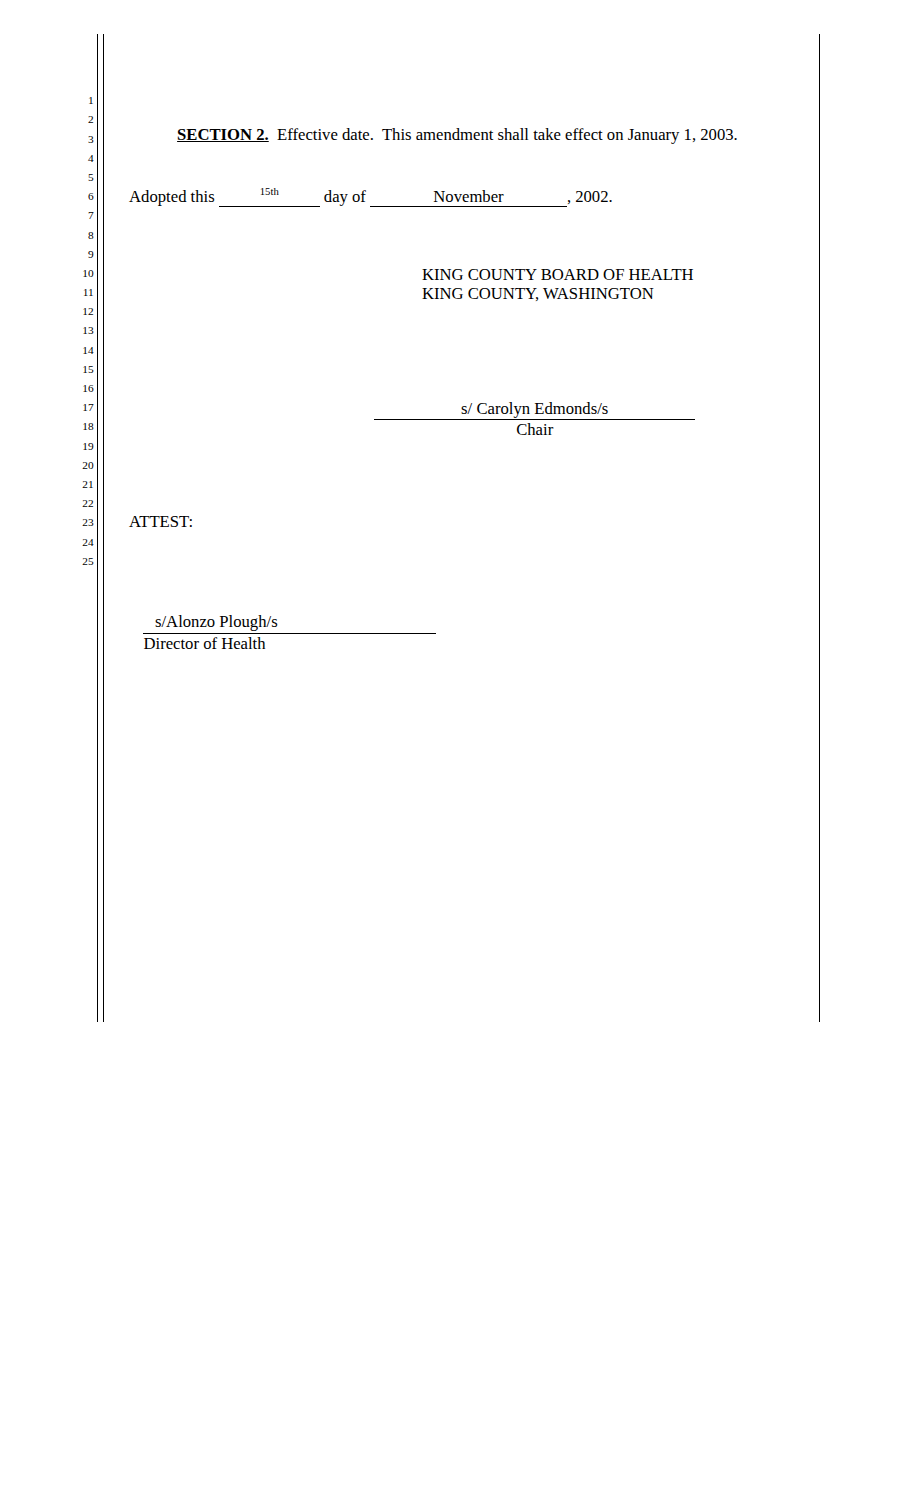1
2
3
4
5
6
7
8
9
10
11
12
13
14
15
16
17
18
19
20
21
22
23
24
25
SECTION 2. Effective date. This amendment shall take effect on January 1, 2003.
Adopted this 15th day of November, 2002.
KING COUNTY BOARD OF HEALTH
KING COUNTY, WASHINGTON
s/ Carolyn Edmonds/s
Chair
ATTEST:
s/Alonzo Plough/s
Director of Health